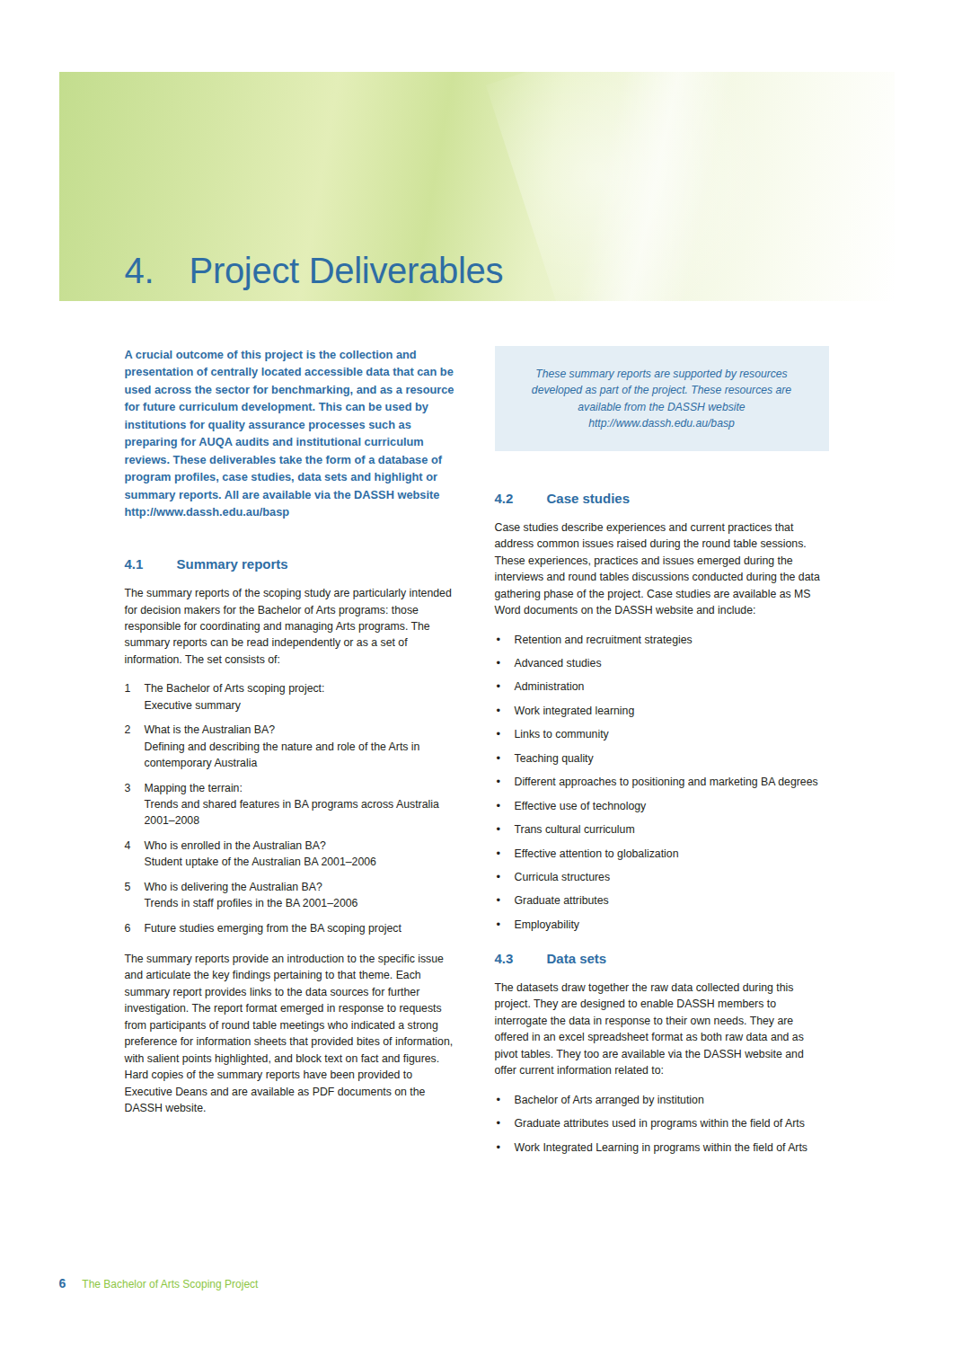4. Project Deliverables
A crucial outcome of this project is the collection and presentation of centrally located accessible data that can be used across the sector for benchmarking, and as a resource for future curriculum development. This can be used by institutions for quality assurance processes such as preparing for AUQA audits and institutional curriculum reviews. These deliverables take the form of a database of program profiles, case studies, data sets and highlight or summary reports. All are available via the DASSH website http://www.dassh.edu.au/basp
4.1 Summary reports
The summary reports of the scoping study are particularly intended for decision makers for the Bachelor of Arts programs: those responsible for coordinating and managing Arts programs. The summary reports can be read independently or as a set of information. The set consists of:
1 The Bachelor of Arts scoping project:
Executive summary
2 What is the Australian BA?
Defining and describing the nature and role of the Arts in contemporary Australia
3 Mapping the terrain:
Trends and shared features in BA programs across Australia 2001–2008
4 Who is enrolled in the Australian BA?
Student uptake of the Australian BA 2001–2006
5 Who is delivering the Australian BA?
Trends in staff profiles in the BA 2001–2006
6 Future studies emerging from the BA scoping project
The summary reports provide an introduction to the specific issue and articulate the key findings pertaining to that theme. Each summary report provides links to the data sources for further investigation. The report format emerged in response to requests from participants of round table meetings who indicated a strong preference for information sheets that provided bites of information, with salient points highlighted, and block text on fact and figures. Hard copies of the summary reports have been provided to Executive Deans and are available as PDF documents on the DASSH website.
These summary reports are supported by resources developed as part of the project. These resources are available from the DASSH website http://www.dassh.edu.au/basp
4.2 Case studies
Case studies describe experiences and current practices that address common issues raised during the round table sessions. These experiences, practices and issues emerged during the interviews and round tables discussions conducted during the data gathering phase of the project. Case studies are available as MS Word documents on the DASSH website and include:
Retention and recruitment strategies
Advanced studies
Administration
Work integrated learning
Links to community
Teaching quality
Different approaches to positioning and marketing BA degrees
Effective use of technology
Trans cultural curriculum
Effective attention to globalization
Curricula structures
Graduate attributes
Employability
4.3 Data sets
The datasets draw together the raw data collected during this project. They are designed to enable DASSH members to interrogate the data in response to their own needs. They are offered in an excel spreadsheet format as both raw data and as pivot tables. They too are available via the DASSH website and offer current information related to:
Bachelor of Arts arranged by institution
Graduate attributes used in programs within the field of Arts
Work Integrated Learning in programs within the field of Arts
6 The Bachelor of Arts Scoping Project